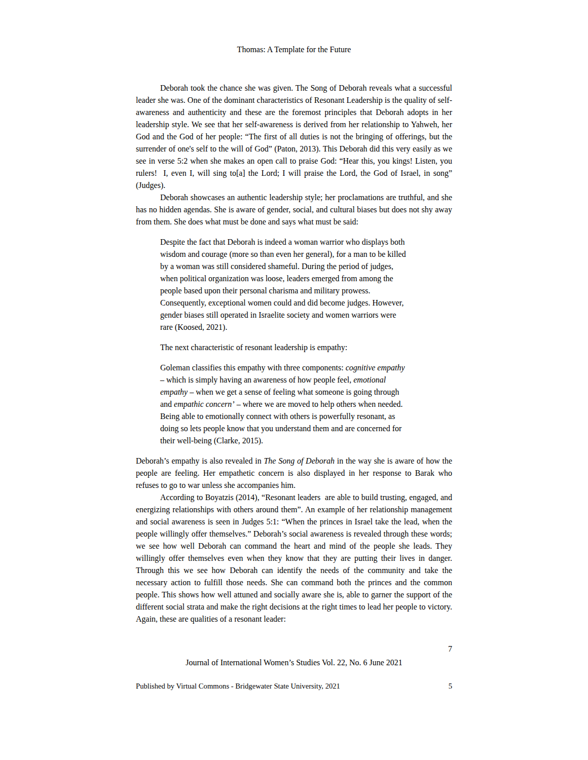Thomas: A Template for the Future
Deborah took the chance she was given. The Song of Deborah reveals what a successful leader she was. One of the dominant characteristics of Resonant Leadership is the quality of self-awareness and authenticity and these are the foremost principles that Deborah adopts in her leadership style. We see that her self-awareness is derived from her relationship to Yahweh, her God and the God of her people: “The first of all duties is not the bringing of offerings, but the surrender of one's self to the will of God” (Paton, 2013). This Deborah did this very easily as we see in verse 5:2 when she makes an open call to praise God: “Hear this, you kings! Listen, you rulers! I, even I, will sing to[a] the Lord; I will praise the Lord, the God of Israel, in song” (Judges).
Deborah showcases an authentic leadership style; her proclamations are truthful, and she has no hidden agendas. She is aware of gender, social, and cultural biases but does not shy away from them. She does what must be done and says what must be said:
Despite the fact that Deborah is indeed a woman warrior who displays both wisdom and courage (more so than even her general), for a man to be killed by a woman was still considered shameful. During the period of judges, when political organization was loose, leaders emerged from among the people based upon their personal charisma and military prowess. Consequently, exceptional women could and did become judges. However, gender biases still operated in Israelite society and women warriors were rare (Koosed, 2021).
The next characteristic of resonant leadership is empathy:
Goleman classifies this empathy with three components: cognitive empathy – which is simply having an awareness of how people feel, emotional empathy – when we get a sense of feeling what someone is going through and empathic concern’ – where we are moved to help others when needed. Being able to emotionally connect with others is powerfully resonant, as doing so lets people know that you understand them and are concerned for their well-being (Clarke, 2015).
Deborah’s empathy is also revealed in The Song of Deborah in the way she is aware of how the people are feeling. Her empathetic concern is also displayed in her response to Barak who refuses to go to war unless she accompanies him.
According to Boyatzis (2014), “Resonant leaders are able to build trusting, engaged, and energizing relationships with others around them”. An example of her relationship management and social awareness is seen in Judges 5:1: “When the princes in Israel take the lead, when the people willingly offer themselves.” Deborah’s social awareness is revealed through these words; we see how well Deborah can command the heart and mind of the people she leads. They willingly offer themselves even when they know that they are putting their lives in danger. Through this we see how Deborah can identify the needs of the community and take the necessary action to fulfill those needs. She can command both the princes and the common people. This shows how well attuned and socially aware she is, able to garner the support of the different social strata and make the right decisions at the right times to lead her people to victory. Again, these are qualities of a resonant leader:
7
Journal of International Women’s Studies Vol. 22, No. 6 June 2021
Published by Virtual Commons - Bridgewater State University, 2021
5